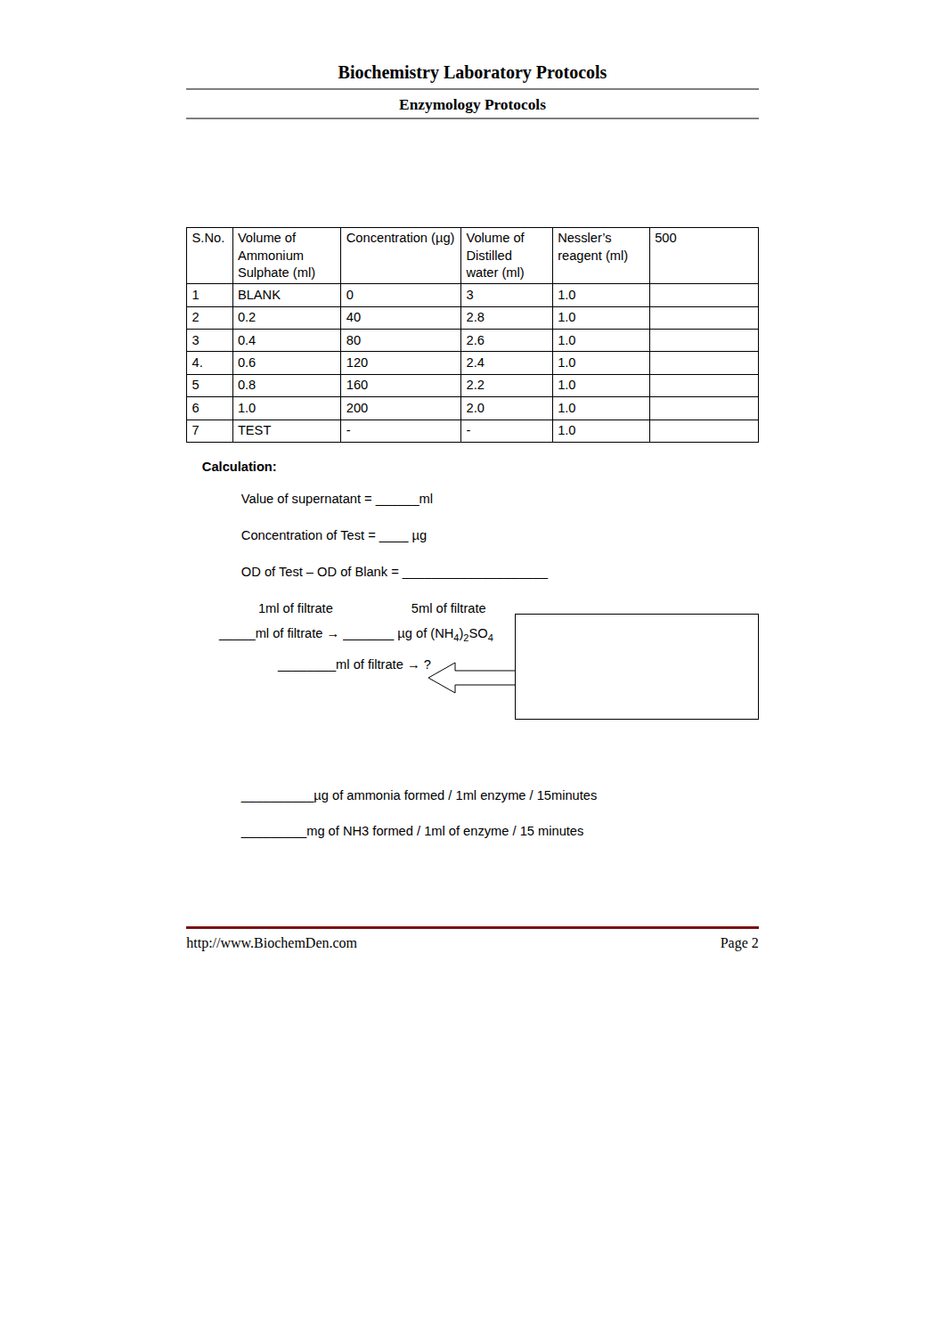Biochemistry Laboratory Protocols
Enzymology Protocols
| S.No. | Volume of Ammonium Sulphate (ml) | Concentration (µg) | Volume of Distilled water (ml) | Nessler’s reagent (ml) | 500 |
| --- | --- | --- | --- | --- | --- |
| 1 | BLANK | 0 | 3 | 1.0 | |
| 2 | 0.2 | 40 | 2.8 | 1.0 | |
| 3 | 0.4 | 80 | 2.6 | 1.0 | |
| 4. | 0.6 | 120 | 2.4 | 1.0 | |
| 5 | 0.8 | 160 | 2.2 | 1.0 | |
| 6 | 1.0 | 200 | 2.0 | 1.0 | |
| 7 | TEST | - | - | 1.0 | |
Calculation:
Value of supernatant = ______ml
Concentration of Test = ____ µg
OD of Test – OD of Blank = ____________________
1ml of filtrate 5ml of filtrate
_____ml of filtrate → _______ µg of (NH4)2SO4
________ml of filtrate → ?
__________µg of ammonia formed / 1ml enzyme / 15minutes
_________mg of NH3 formed / 1ml of enzyme / 15 minutes
http://www.BiochemDen.com Page 2